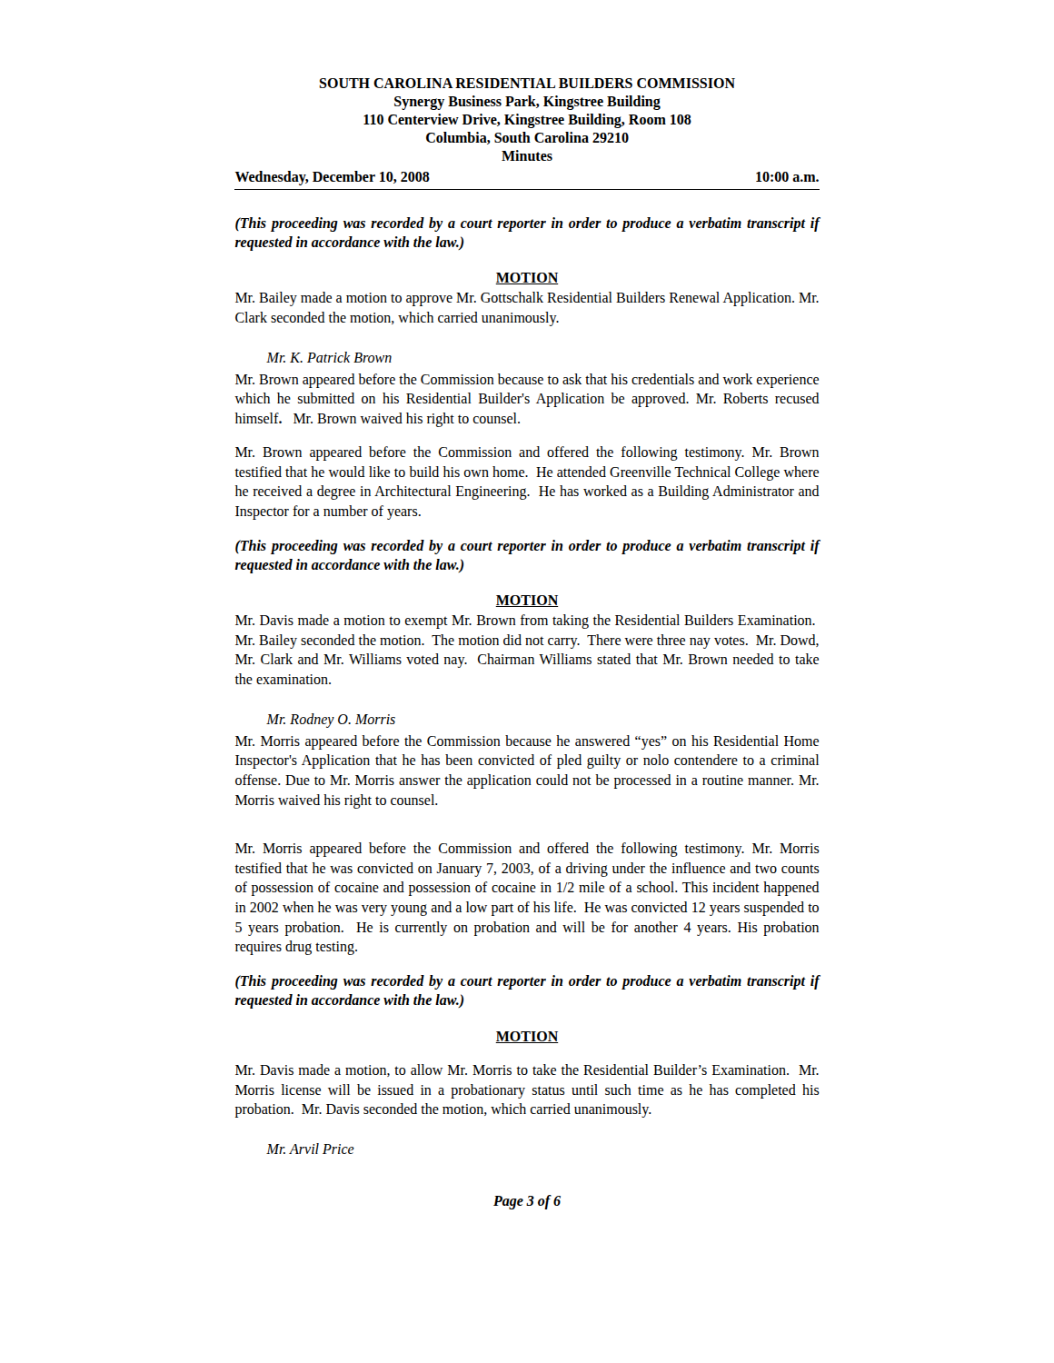SOUTH CAROLINA RESIDENTIAL BUILDERS COMMISSION Synergy Business Park, Kingstree Building 110 Centerview Drive, Kingstree Building, Room 108 Columbia, South Carolina 29210 Minutes
Wednesday, December 10, 2008 10:00 a.m.
(This proceeding was recorded by a court reporter in order to produce a verbatim transcript if requested in accordance with the law.)
MOTION
Mr. Bailey made a motion to approve Mr. Gottschalk Residential Builders Renewal Application. Mr. Clark seconded the motion, which carried unanimously.
Mr. K. Patrick Brown
Mr. Brown appeared before the Commission because to ask that his credentials and work experience which he submitted on his Residential Builder's Application be approved. Mr. Roberts recused himself. Mr. Brown waived his right to counsel.
Mr. Brown appeared before the Commission and offered the following testimony. Mr. Brown testified that he would like to build his own home. He attended Greenville Technical College where he received a degree in Architectural Engineering. He has worked as a Building Administrator and Inspector for a number of years.
(This proceeding was recorded by a court reporter in order to produce a verbatim transcript if requested in accordance with the law.)
MOTION
Mr. Davis made a motion to exempt Mr. Brown from taking the Residential Builders Examination. Mr. Bailey seconded the motion. The motion did not carry. There were three nay votes. Mr. Dowd, Mr. Clark and Mr. Williams voted nay. Chairman Williams stated that Mr. Brown needed to take the examination.
Mr. Rodney O. Morris
Mr. Morris appeared before the Commission because he answered “yes” on his Residential Home Inspector's Application that he has been convicted of pled guilty or nolo contendere to a criminal offense. Due to Mr. Morris answer the application could not be processed in a routine manner. Mr. Morris waived his right to counsel.
Mr. Morris appeared before the Commission and offered the following testimony. Mr. Morris testified that he was convicted on January 7, 2003, of a driving under the influence and two counts of possession of cocaine and possession of cocaine in 1/2 mile of a school. This incident happened in 2002 when he was very young and a low part of his life. He was convicted 12 years suspended to 5 years probation. He is currently on probation and will be for another 4 years. His probation requires drug testing.
(This proceeding was recorded by a court reporter in order to produce a verbatim transcript if requested in accordance with the law.)
MOTION
Mr. Davis made a motion, to allow Mr. Morris to take the Residential Builder’s Examination. Mr. Morris license will be issued in a probationary status until such time as he has completed his probation. Mr. Davis seconded the motion, which carried unanimously.
Mr. Arvil Price
Page 3 of 6